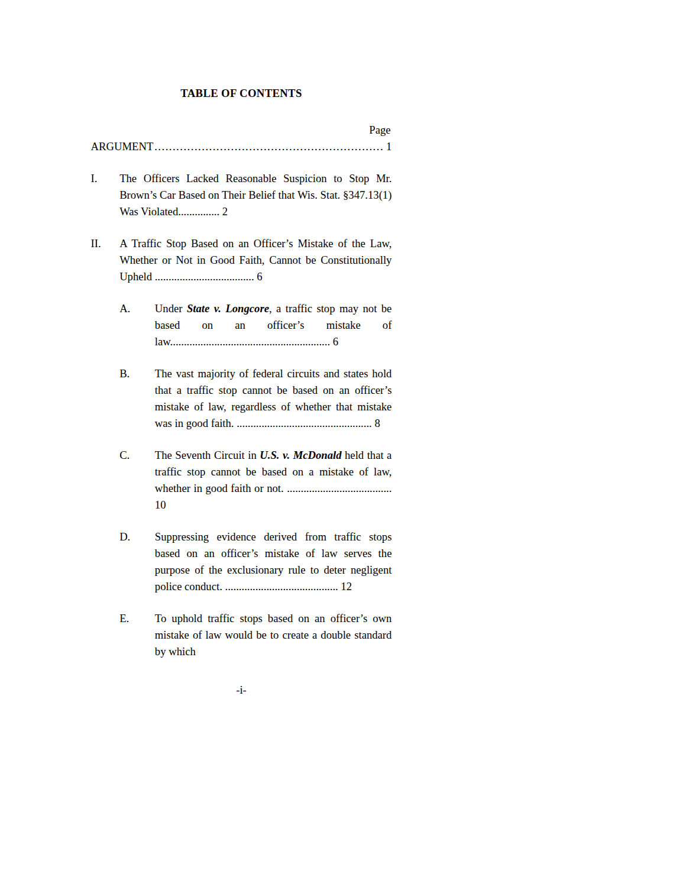TABLE OF CONTENTS
Page
ARGUMENT ..................................................................... 1
I.
The Officers Lacked Reasonable Suspicion to Stop Mr. Brown’s Car Based on Their Belief that Wis. Stat. §347.13(1) Was Violated............... 2
II.
A Traffic Stop Based on an Officer’s Mistake of the Law, Whether or Not in Good Faith, Cannot be Constitutionally Upheld .................................... 6
A.
Under State v. Longcore, a traffic stop may not be based on an officer’s mistake of law.......................................................... 6
B.
The vast majority of federal circuits and states hold that a traffic stop cannot be based on an officer’s mistake of law, regardless of whether that mistake was in good faith. ................................................. 8
C.
The Seventh Circuit in U.S. v. McDonald held that a traffic stop cannot be based on a mistake of law, whether in good faith or not. ...................................... 10
D.
Suppressing evidence derived from traffic stops based on an officer’s mistake of law serves the purpose of the exclusionary rule to deter negligent police conduct. ......................................... 12
E.
To uphold traffic stops based on an officer’s own mistake of law would be to create a double standard by which
-i-